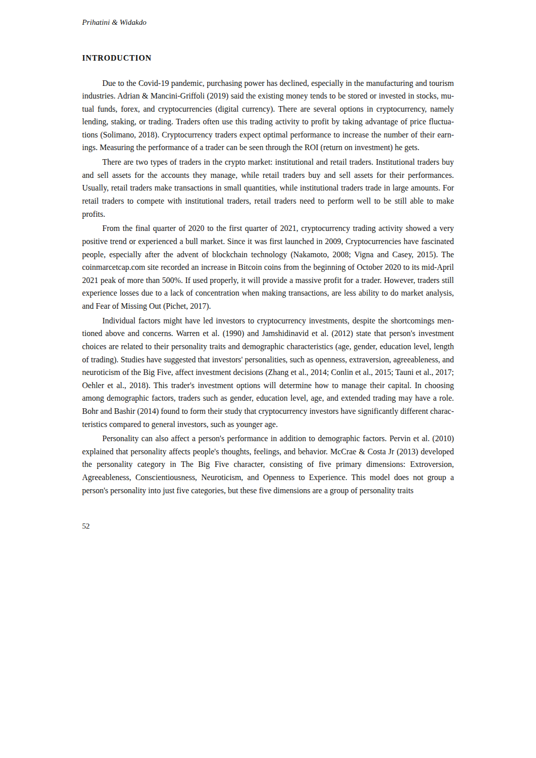Prihatini & Widakdo
INTRODUCTION
Due to the Covid-19 pandemic, purchasing power has declined, especially in the manufacturing and tourism industries. Adrian & Mancini-Griffoli (2019) said the existing money tends to be stored or invested in stocks, mutual funds, forex, and cryptocurrencies (digital currency). There are several options in cryptocurrency, namely lending, staking, or trading. Traders often use this trading activity to profit by taking advantage of price fluctuations (Solimano, 2018). Cryptocurrency traders expect optimal performance to increase the number of their earnings. Measuring the performance of a trader can be seen through the ROI (return on investment) he gets.
There are two types of traders in the crypto market: institutional and retail traders. Institutional traders buy and sell assets for the accounts they manage, while retail traders buy and sell assets for their performances. Usually, retail traders make transactions in small quantities, while institutional traders trade in large amounts. For retail traders to compete with institutional traders, retail traders need to perform well to be still able to make profits.
From the final quarter of 2020 to the first quarter of 2021, cryptocurrency trading activity showed a very positive trend or experienced a bull market. Since it was first launched in 2009, Cryptocurrencies have fascinated people, especially after the advent of blockchain technology (Nakamoto, 2008; Vigna and Casey, 2015). The coinmarcetcap.com site recorded an increase in Bitcoin coins from the beginning of October 2020 to its mid-April 2021 peak of more than 500%. If used properly, it will provide a massive profit for a trader. However, traders still experience losses due to a lack of concentration when making transactions, are less ability to do market analysis, and Fear of Missing Out (Pichet, 2017).
Individual factors might have led investors to cryptocurrency investments, despite the shortcomings mentioned above and concerns. Warren et al. (1990) and Jamshidinavid et al. (2012) state that person's investment choices are related to their personality traits and demographic characteristics (age, gender, education level, length of trading). Studies have suggested that investors' personalities, such as openness, extraversion, agreeableness, and neuroticism of the Big Five, affect investment decisions (Zhang et al., 2014; Conlin et al., 2015; Tauni et al., 2017; Oehler et al., 2018). This trader's investment options will determine how to manage their capital. In choosing among demographic factors, traders such as gender, education level, age, and extended trading may have a role. Bohr and Bashir (2014) found to form their study that cryptocurrency investors have significantly different characteristics compared to general investors, such as younger age.
Personality can also affect a person's performance in addition to demographic factors. Pervin et al. (2010) explained that personality affects people's thoughts, feelings, and behavior. McCrae & Costa Jr (2013) developed the personality category in The Big Five character, consisting of five primary dimensions: Extroversion, Agreeableness, Conscientiousness, Neuroticism, and Openness to Experience. This model does not group a person's personality into just five categories, but these five dimensions are a group of personality traits
52